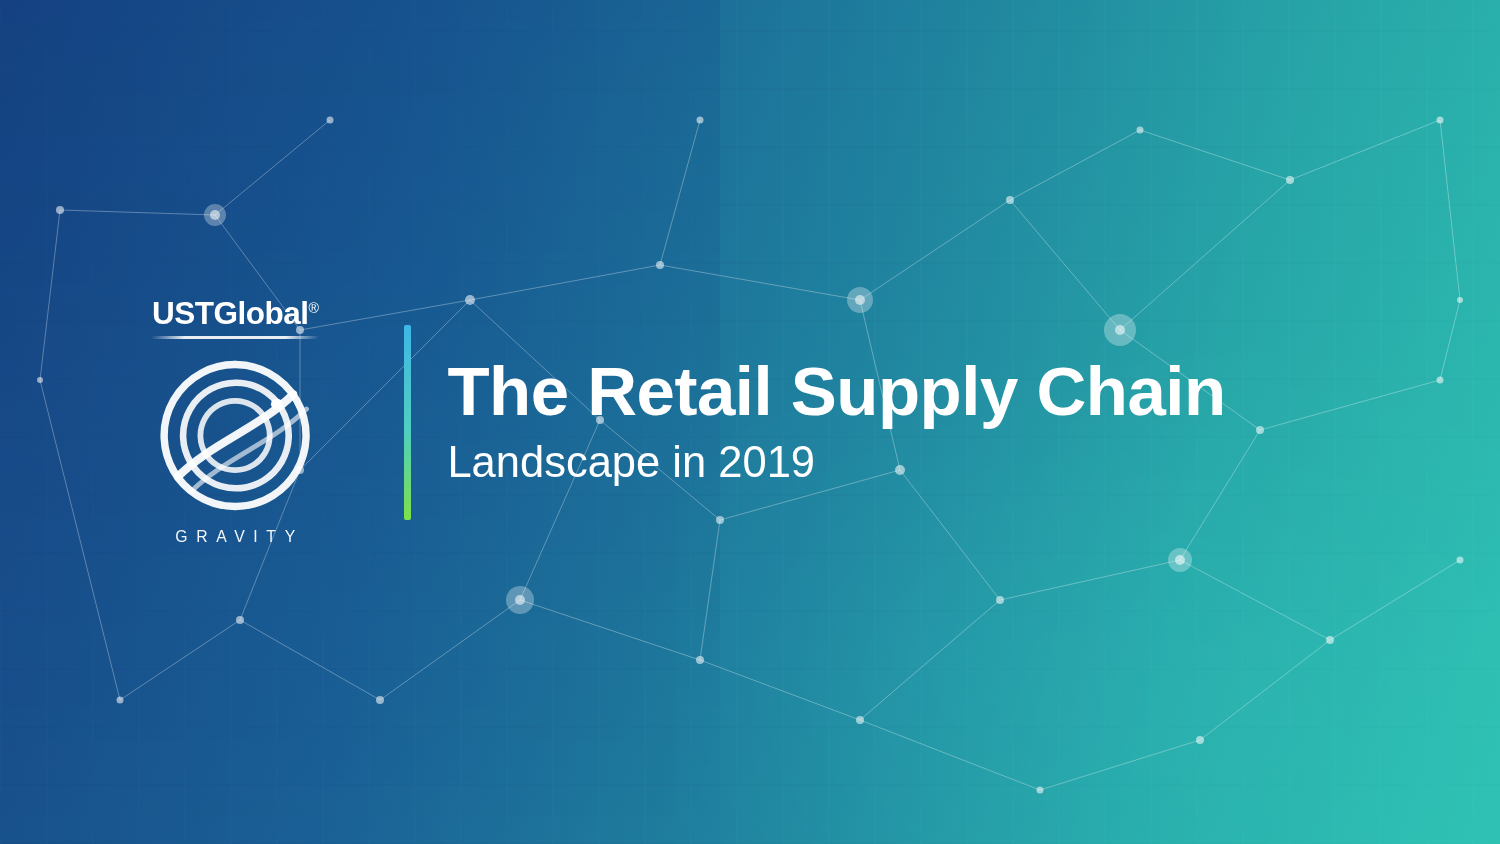USTGlobal®
GRAVITY
The Retail Supply Chain
Landscape in 2019